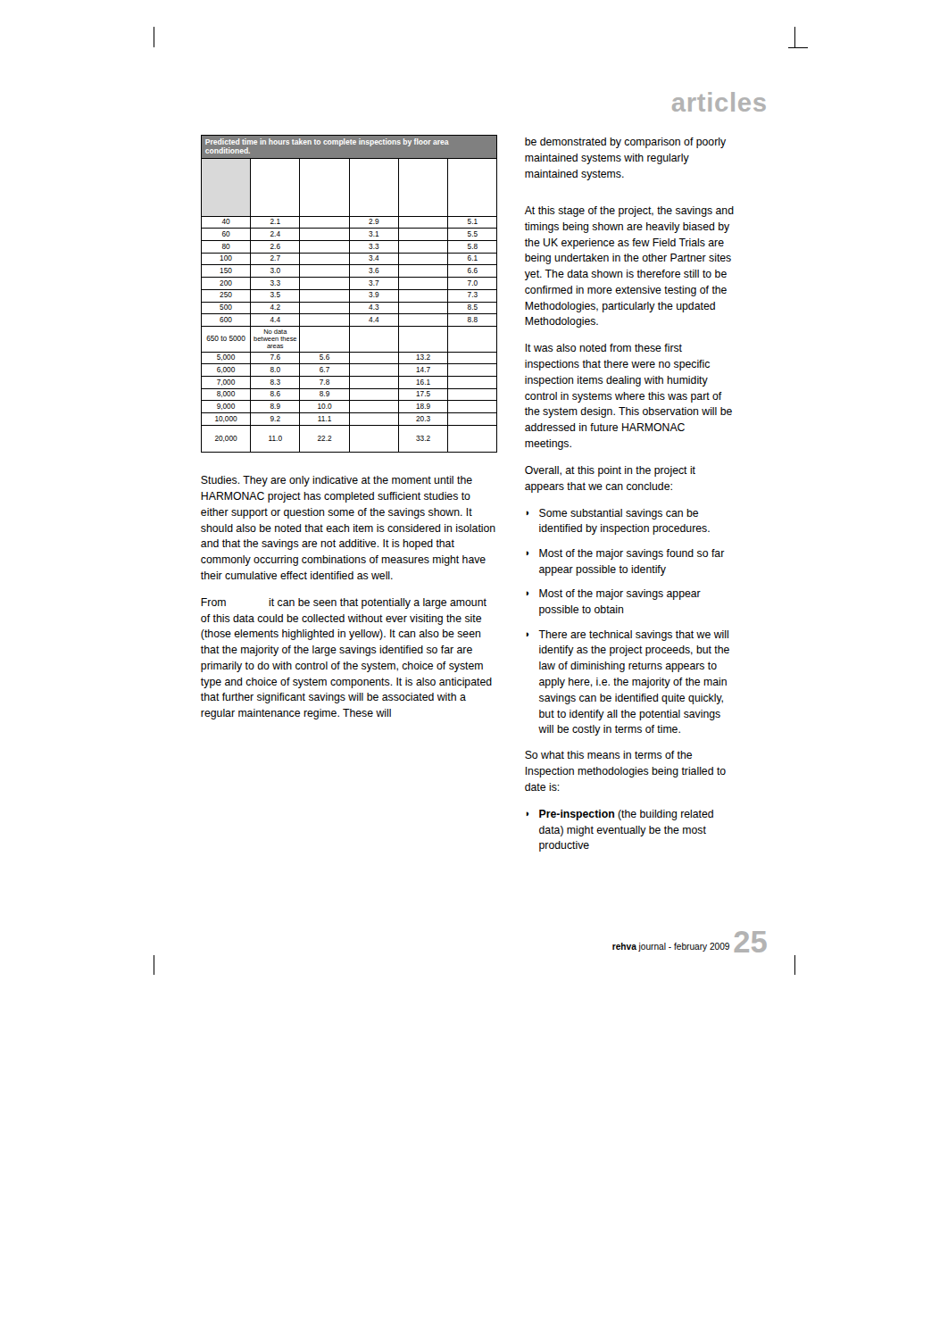articles
| Predicted time in hours taken to complete inspections by floor area conditioned. |
| --- |
| 40 | 2.1 | | 2.9 | | 5.1 |
| 60 | 2.4 | | 3.1 | | 5.5 |
| 80 | 2.6 | | 3.3 | | 5.8 |
| 100 | 2.7 | | 3.4 | | 6.1 |
| 150 | 3.0 | | 3.6 | | 6.6 |
| 200 | 3.3 | | 3.7 | | 7.0 |
| 250 | 3.5 | | 3.9 | | 7.3 |
| 500 | 4.2 | | 4.3 | | 8.5 |
| 600 | 4.4 | | 4.4 | | 8.8 |
| 650 to 5000 | No data between these areas | | | | |
| 5,000 | 7.6 | 5.6 | | 13.2 | |
| 6,000 | 8.0 | 6.7 | | 14.7 | |
| 7,000 | 8.3 | 7.8 | | 16.1 | |
| 8,000 | 8.6 | 8.9 | | 17.5 | |
| 9,000 | 8.9 | 10.0 | | 18.9 | |
| 10,000 | 9.2 | 11.1 | | 20.3 | |
| 20,000 | 11.0 | 22.2 | | 33.2 | |
Studies. They are only indicative at the moment until the HARMONAC project has completed sufficient studies to either support or question some of the savings shown. It should also be noted that each item is considered in isolation and that the savings are not additive. It is hoped that commonly occurring combinations of measures might have their cumulative effect identified as well.
From it can be seen that potentially a large amount of this data could be collected without ever visiting the site (those elements highlighted in yellow). It can also be seen that the majority of the large savings identified so far are primarily to do with control of the system, choice of system type and choice of system components. It is also anticipated that further significant savings will be associated with a regular maintenance regime. These will
be demonstrated by comparison of poorly maintained systems with regularly maintained systems.
At this stage of the project, the savings and timings being shown are heavily biased by the UK experience as few Field Trials are being undertaken in the other Partner sites yet. The data shown is therefore still to be confirmed in more extensive testing of the Methodologies, particularly the updated Methodologies.
It was also noted from these first inspections that there were no specific inspection items dealing with humidity control in systems where this was part of the system design. This observation will be addressed in future HARMONAC meetings.
Overall, at this point in the project it appears that we can conclude:
Some substantial savings can be identified by inspection procedures.
Most of the major savings found so far appear possible to identify
Most of the major savings appear possible to obtain
There are technical savings that we will identify as the project proceeds, but the law of diminishing returns appears to apply here, i.e. the majority of the main savings can be identified quite quickly, but to identify all the potential savings will be costly in terms of time.
So what this means in terms of the Inspection methodologies being trialled to date is:
Pre-inspection (the building related data) might eventually be the most productive
rehva journal - february 200925